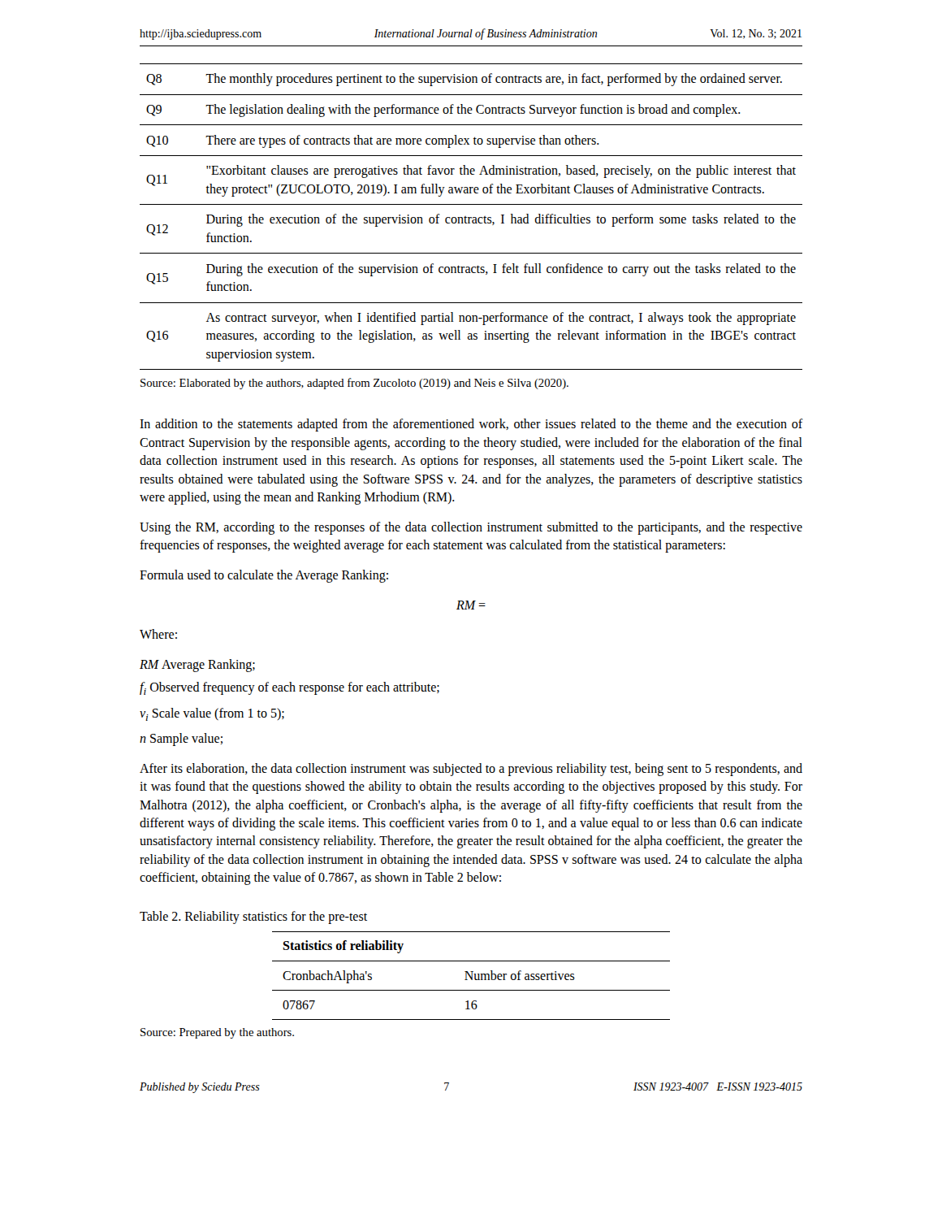http://ijba.sciedupress.com International Journal of Business Administration Vol. 12, No. 3; 2021
| Q8 | The monthly procedures pertinent to the supervision of contracts are, in fact, performed by the ordained server. |
| Q9 | The legislation dealing with the performance of the Contracts Surveyor function is broad and complex. |
| Q10 | There are types of contracts that are more complex to supervise than others. |
| Q11 | "Exorbitant clauses are prerogatives that favor the Administration, based, precisely, on the public interest that they protect" (ZUCOLOTO, 2019). I am fully aware of the Exorbitant Clauses of Administrative Contracts. |
| Q12 | During the execution of the supervision of contracts, I had difficulties to perform some tasks related to the function. |
| Q15 | During the execution of the supervision of contracts, I felt full confidence to carry out the tasks related to the function. |
| Q16 | As contract surveyor, when I identified partial non-performance of the contract, I always took the appropriate measures, according to the legislation, as well as inserting the relevant information in the IBGE's contract superviosion system. |
Source: Elaborated by the authors, adapted from Zucoloto (2019) and Neis e Silva (2020).
In addition to the statements adapted from the aforementioned work, other issues related to the theme and the execution of Contract Supervision by the responsible agents, according to the theory studied, were included for the elaboration of the final data collection instrument used in this research. As options for responses, all statements used the 5-point Likert scale. The results obtained were tabulated using the Software SPSS v. 24. and for the analyzes, the parameters of descriptive statistics were applied, using the mean and Ranking Mrhodium (RM).
Using the RM, according to the responses of the data collection instrument submitted to the participants, and the respective frequencies of responses, the weighted average for each statement was calculated from the statistical parameters:
Formula used to calculate the Average Ranking:
RM =
Where:
RM Average Ranking;
fi Observed frequency of each response for each attribute;
vi Scale value (from 1 to 5);
n Sample value;
After its elaboration, the data collection instrument was subjected to a previous reliability test, being sent to 5 respondents, and it was found that the questions showed the ability to obtain the results according to the objectives proposed by this study. For Malhotra (2012), the alpha coefficient, or Cronbach's alpha, is the average of all fifty-fifty coefficients that result from the different ways of dividing the scale items. This coefficient varies from 0 to 1, and a value equal to or less than 0.6 can indicate unsatisfactory internal consistency reliability. Therefore, the greater the result obtained for the alpha coefficient, the greater the reliability of the data collection instrument in obtaining the intended data. SPSS v software was used. 24 to calculate the alpha coefficient, obtaining the value of 0.7867, as shown in Table 2 below:
Table 2. Reliability statistics for the pre-test
| Statistics of reliability |
| --- |
| CronbachAlpha's | Number of assertives |
| 07867 | 16 |
Source: Prepared by the authors.
Published by Sciedu Press 7 ISSN 1923-4007 E-ISSN 1923-4015